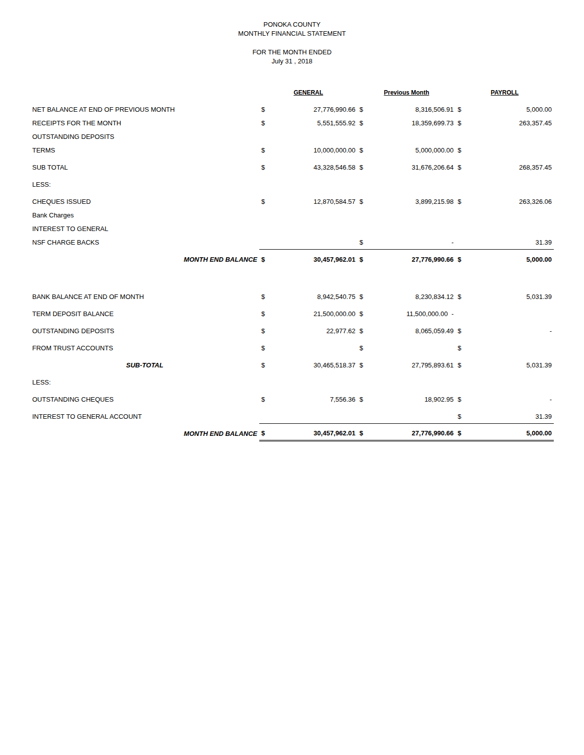PONOKA COUNTY
MONTHLY FINANCIAL STATEMENT
FOR THE MONTH ENDED
July 31 , 2018
| | GENERAL | Previous Month | PAYROLL |
| --- | --- | --- | --- |
| NET BALANCE AT END OF PREVIOUS MONTH | $ | 27,776,990.66 | $ | 8,316,506.91 | $ | 5,000.00 |
| RECEIPTS FOR THE MONTH | $ | 5,551,555.92 | $ | 18,359,699.73 | $ | 263,357.45 |
| OUTSTANDING DEPOSITS | | | | | | |
| TERMS | $ | 10,000,000.00 | $ | 5,000,000.00 | $ | |
| SUB TOTAL | $ | 43,328,546.58 | $ | 31,676,206.64 | $ | 268,357.45 |
| LESS: | | | | | | |
| CHEQUES ISSUED | $ | 12,870,584.57 | $ | 3,899,215.98 | $ | 263,326.06 |
| Bank Charges | | | | | | |
| INTEREST TO GENERAL | | | | | | |
| NSF CHARGE BACKS | | | $ | - | | 31.39 |
| MONTH END BALANCE | $ | 30,457,962.01 | $ | 27,776,990.66 | $ | 5,000.00 |
| BANK BALANCE AT END OF MONTH | $ | 8,942,540.75 | $ | 8,230,834.12 | $ | 5,031.39 |
| TERM DEPOSIT BALANCE | $ | 21,500,000.00 | $ | 11,500,000.00 - | | |
| OUTSTANDING DEPOSITS | $ | 22,977.62 | $ | 8,065,059.49 | $ | - |
| FROM TRUST ACCOUNTS | $ | | $ | | $ | |
| SUB-TOTAL | $ | 30,465,518.37 | $ | 27,795,893.61 | $ | 5,031.39 |
| LESS: | | | | | | |
| OUTSTANDING CHEQUES | $ | 7,556.36 | $ | 18,902.95 | $ | - |
| INTEREST TO GENERAL ACCOUNT | | | | | $ | 31.39 |
| MONTH END BALANCE | $ | 30,457,962.01 | $ | 27,776,990.66 | $ | 5,000.00 |